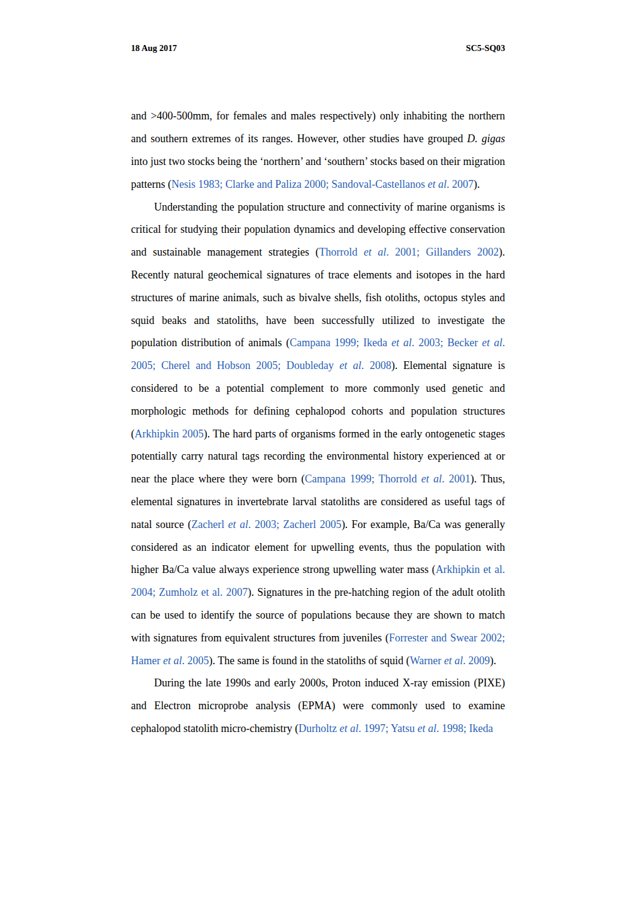18 Aug 2017
SC5-SQ03
and >400-500mm, for females and males respectively) only inhabiting the northern and southern extremes of its ranges. However, other studies have grouped D. gigas into just two stocks being the ‘northern’ and ‘southern’ stocks based on their migration patterns (Nesis 1983; Clarke and Paliza 2000; Sandoval-Castellanos et al. 2007).
Understanding the population structure and connectivity of marine organisms is critical for studying their population dynamics and developing effective conservation and sustainable management strategies (Thorrold et al. 2001; Gillanders 2002). Recently natural geochemical signatures of trace elements and isotopes in the hard structures of marine animals, such as bivalve shells, fish otoliths, octopus styles and squid beaks and statoliths, have been successfully utilized to investigate the population distribution of animals (Campana 1999; Ikeda et al. 2003; Becker et al. 2005; Cherel and Hobson 2005; Doubleday et al. 2008). Elemental signature is considered to be a potential complement to more commonly used genetic and morphologic methods for defining cephalopod cohorts and population structures (Arkhipkin 2005). The hard parts of organisms formed in the early ontogenetic stages potentially carry natural tags recording the environmental history experienced at or near the place where they were born (Campana 1999; Thorrold et al. 2001). Thus, elemental signatures in invertebrate larval statoliths are considered as useful tags of natal source (Zacherl et al. 2003; Zacherl 2005). For example, Ba/Ca was generally considered as an indicator element for upwelling events, thus the population with higher Ba/Ca value always experience strong upwelling water mass (Arkhipkin et al. 2004; Zumholz et al. 2007). Signatures in the pre-hatching region of the adult otolith can be used to identify the source of populations because they are shown to match with signatures from equivalent structures from juveniles (Forrester and Swear 2002; Hamer et al. 2005). The same is found in the statoliths of squid (Warner et al. 2009).
During the late 1990s and early 2000s, Proton induced X-ray emission (PIXE) and Electron microprobe analysis (EPMA) were commonly used to examine cephalopod statolith micro-chemistry (Durholtz et al. 1997; Yatsu et al. 1998; Ikeda